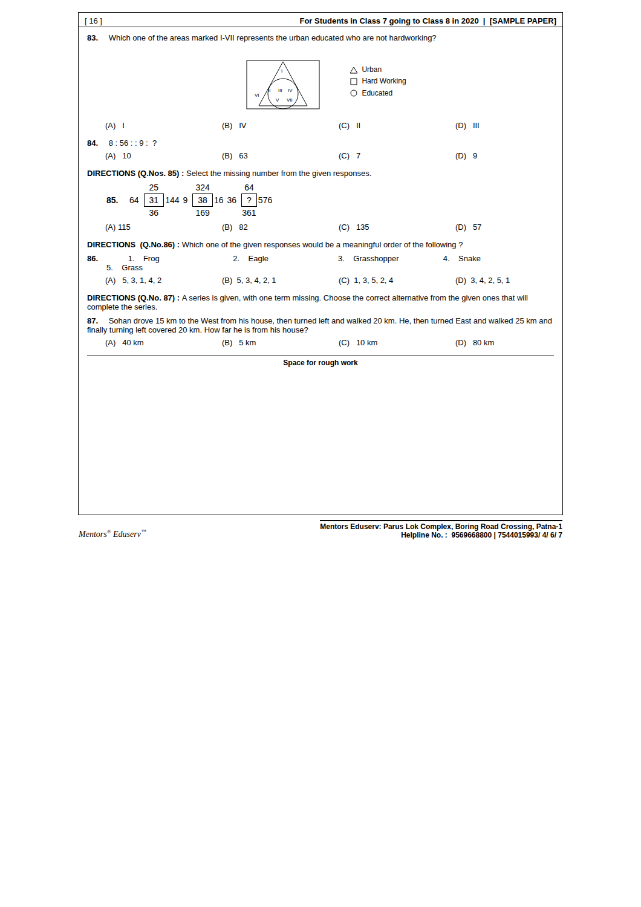[ 16 ] For Students in Class 7 going to Class 8 in 2020 | [SAMPLE PAPER]
83. Which one of the areas marked I-VII represents the urban educated who are not hardworking?
I II III IV VI V VII
Urban
Hard Working
Educated
(A) I
(B) IV
(C) II
(D) III
84. 8 : 56 : : 9 : ?
(A) 10
(B) 63
(C) 7
(D) 9
DIRECTIONS (Q.Nos. 85) : Select the missing number from the given responses.
85. 64
25 31 144 36
9
324 38 16 169
36
64 ? 576 361
(A) 115
(B) 82
(C) 135
(D) 57
DIRECTIONS (Q.No.86) : Which one of the given responses would be a meaningful order of the following ?
86.
1. Frog
2. Eagle
3. Grasshopper
4. Snake
5. Grass
(A) 5, 3, 1, 4, 2
(B) 5, 3, 4, 2, 1
(C) 1, 3, 5, 2, 4
(D) 3, 4, 2, 5, 1
DIRECTIONS (Q.No. 87) : A series is given, with one term missing. Choose the correct alternative from the given ones that will complete the series.
87. Sohan drove 15 km to the West from his house, then turned left and walked 20 km. He, then turned East and walked 25 km and finally turning left covered 20 km. How far he is from his house?
(A) 40 km
(B) 5 km
(C) 10 km
(D) 80 km
Space for rough work
Mentors® Eduserv™
Mentors Eduserv: Parus Lok Complex, Boring Road Crossing, Patna-1
Helpline No. : 9569668800 | 7544015993/ 4/ 6/ 7